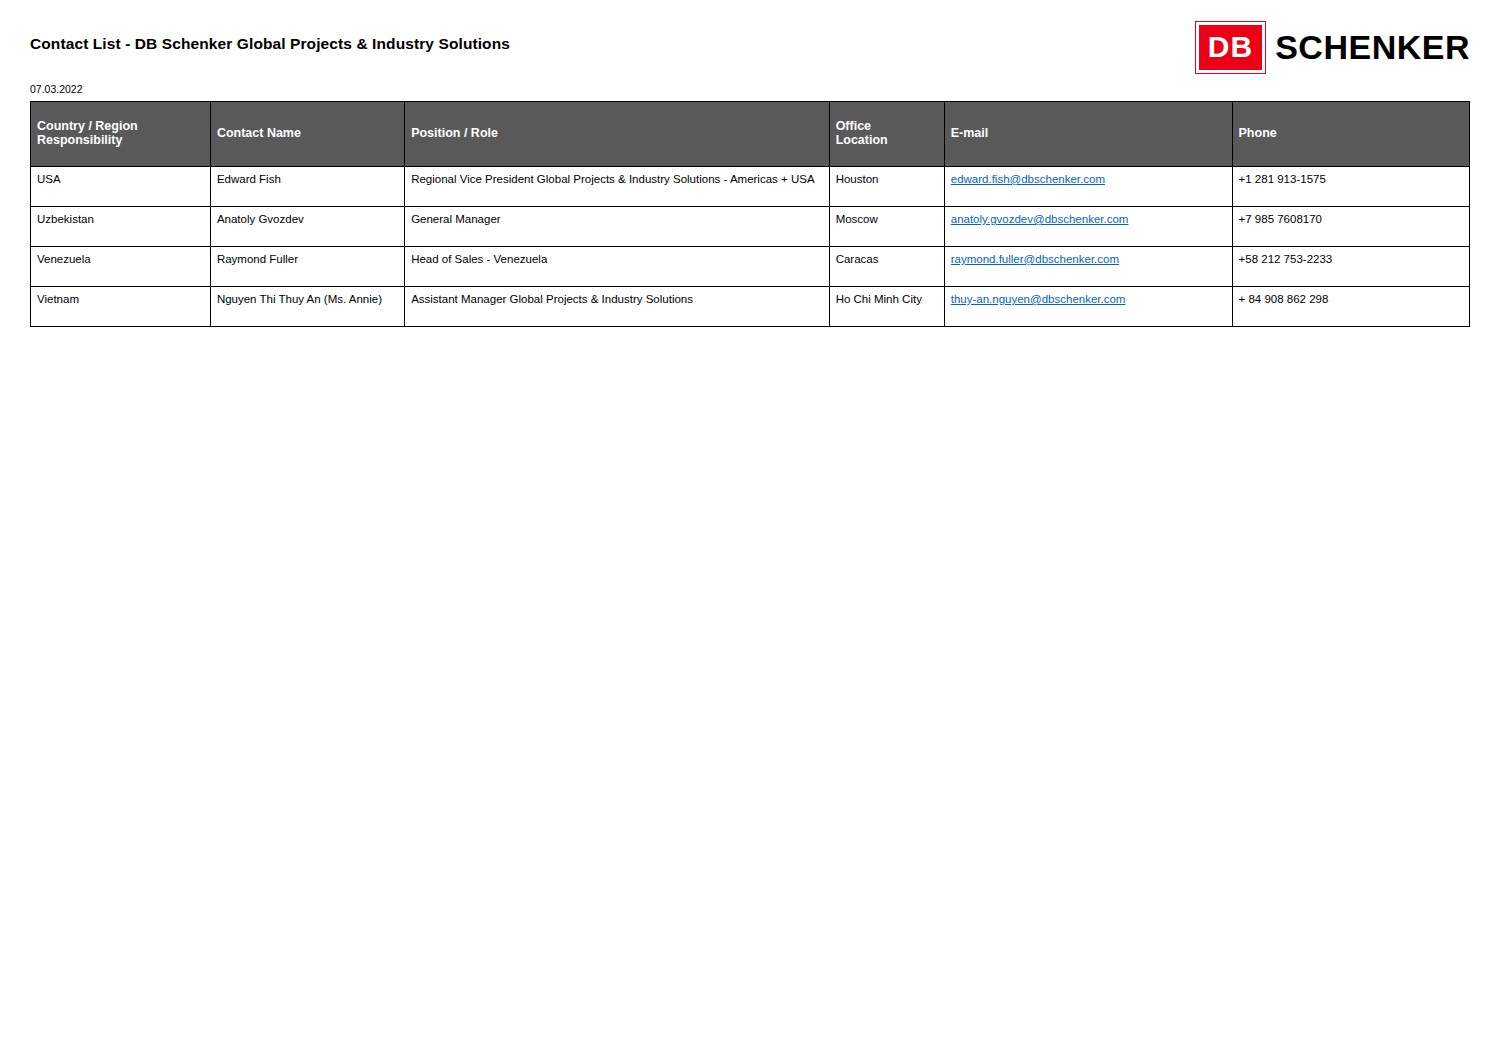Contact List - DB Schenker Global Projects & Industry Solutions
DB SCHENKER
07.03.2022
| Country / Region Responsibility | Contact Name | Position / Role | Office Location | E-mail | Phone |
| --- | --- | --- | --- | --- | --- |
| USA | Edward Fish | Regional Vice President Global Projects & Industry Solutions - Americas + USA | Houston | edward.fish@dbschenker.com | +1 281 913-1575 |
| Uzbekistan | Anatoly Gvozdev | General Manager | Moscow | anatoly.gvozdev@dbschenker.com | +7 985 7608170 |
| Venezuela | Raymond Fuller | Head of Sales - Venezuela | Caracas | raymond.fuller@dbschenker.com | +58 212 753-2233 |
| Vietnam | Nguyen Thi Thuy An (Ms. Annie) | Assistant Manager Global Projects & Industry Solutions | Ho Chi Minh City | thuy-an.nguyen@dbschenker.com | + 84 908 862 298 |